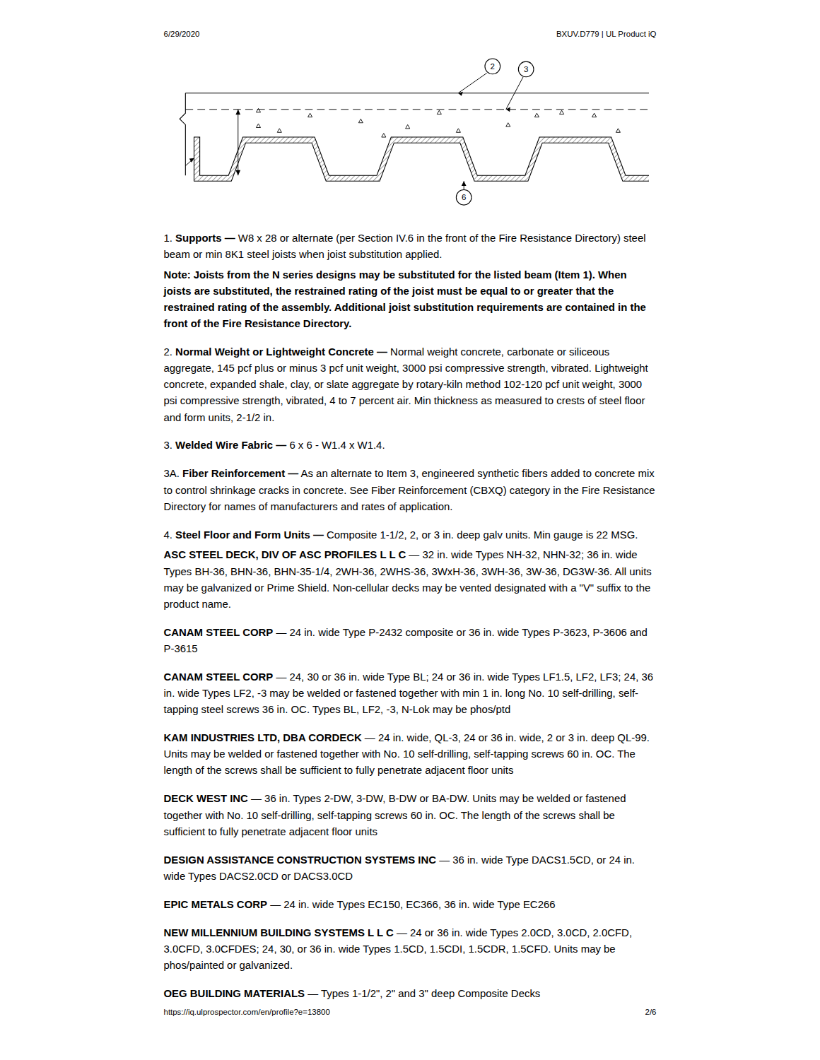6/29/2020
BXUV.D779 | UL Product iQ
2 3 6
1. Supports — W8 x 28 or alternate (per Section IV.6 in the front of the Fire Resistance Directory) steel beam or min 8K1 steel joists when joist substitution applied.
Note: Joists from the N series designs may be substituted for the listed beam (Item 1). When joists are substituted, the restrained rating of the joist must be equal to or greater that the restrained rating of the assembly. Additional joist substitution requirements are contained in the front of the Fire Resistance Directory.
2. Normal Weight or Lightweight Concrete — Normal weight concrete, carbonate or siliceous aggregate, 145 pcf plus or minus 3 pcf unit weight, 3000 psi compressive strength, vibrated. Lightweight concrete, expanded shale, clay, or slate aggregate by rotary-kiln method 102-120 pcf unit weight, 3000 psi compressive strength, vibrated, 4 to 7 percent air. Min thickness as measured to crests of steel floor and form units, 2-1/2 in.
3. Welded Wire Fabric — 6 x 6 - W1.4 x W1.4.
3A. Fiber Reinforcement — As an alternate to Item 3, engineered synthetic fibers added to concrete mix to control shrinkage cracks in concrete. See Fiber Reinforcement (CBXQ) category in the Fire Resistance Directory for names of manufacturers and rates of application.
4. Steel Floor and Form Units — Composite 1-1/2, 2, or 3 in. deep galv units. Min gauge is 22 MSG.
ASC STEEL DECK, DIV OF ASC PROFILES L L C — 32 in. wide Types NH-32, NHN-32; 36 in. wide Types BH-36, BHN-36, BHN-35-1/4, 2WH-36, 2WHS-36, 3WxH-36, 3WH-36, 3W-36, DG3W-36. All units may be galvanized or Prime Shield. Non-cellular decks may be vented designated with a "V" suffix to the product name.
CANAM STEEL CORP — 24 in. wide Type P-2432 composite or 36 in. wide Types P-3623, P-3606 and P-3615
CANAM STEEL CORP — 24, 30 or 36 in. wide Type BL; 24 or 36 in. wide Types LF1.5, LF2, LF3; 24, 36 in. wide Types LF2, -3 may be welded or fastened together with min 1 in. long No. 10 self-drilling, self-tapping steel screws 36 in. OC. Types BL, LF2, -3, N-Lok may be phos/ptd
KAM INDUSTRIES LTD, DBA CORDECK — 24 in. wide, QL-3, 24 or 36 in. wide, 2 or 3 in. deep QL-99. Units may be welded or fastened together with No. 10 self-drilling, self-tapping screws 60 in. OC. The length of the screws shall be sufficient to fully penetrate adjacent floor units
DECK WEST INC — 36 in. Types 2-DW, 3-DW, B-DW or BA-DW. Units may be welded or fastened together with No. 10 self-drilling, self-tapping screws 60 in. OC. The length of the screws shall be sufficient to fully penetrate adjacent floor units
DESIGN ASSISTANCE CONSTRUCTION SYSTEMS INC — 36 in. wide Type DACS1.5CD, or 24 in. wide Types DACS2.0CD or DACS3.0CD
EPIC METALS CORP — 24 in. wide Types EC150, EC366, 36 in. wide Type EC266
NEW MILLENNIUM BUILDING SYSTEMS L L C — 24 or 36 in. wide Types 2.0CD, 3.0CD, 2.0CFD, 3.0CFD, 3.0CFDES; 24, 30, or 36 in. wide Types 1.5CD, 1.5CDI, 1.5CDR, 1.5CFD. Units may be phos/painted or galvanized.
OEG BUILDING MATERIALS — Types 1-1/2", 2" and 3" deep Composite Decks
https://iq.ulprospector.com/en/profile?e=13800
2/6